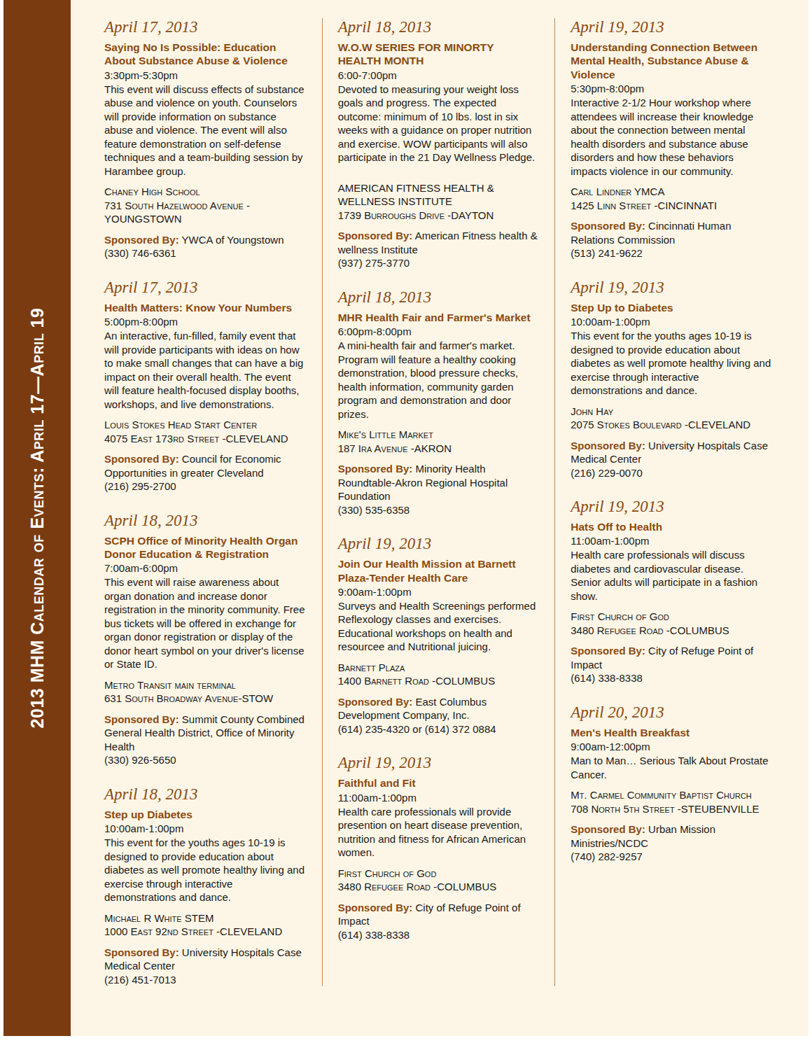2013 MHM Calendar of Events: April 17—April 19
April 17, 2013
Saying No Is Possible: Education About Substance Abuse & Violence
3:30pm-5:30pm
This event will discuss effects of substance abuse and violence on youth. Counselors will provide information on substance abuse and violence. The event will also feature demonstration on self-defense techniques and a team-building session by Harambee group.
Chaney High School
731 South Hazelwood Avenue - YOUNGSTOWN
Sponsored By: YWCA of Youngstown
(330) 746-6361
April 17, 2013
Health Matters: Know Your Numbers
5:00pm-8:00pm
An interactive, fun-filled, family event that will provide participants with ideas on how to make small changes that can have a big impact on their overall health. The event will feature health-focused display booths, workshops, and live demonstrations.
Louis Stokes Head Start Center
4075 East 173rd Street -CLEVELAND
Sponsored By: Council for Economic Opportunities in greater Cleveland
(216) 295-2700
April 18, 2013
SCPH Office of Minority Health Organ Donor Education & Registration
7:00am-6:00pm
This event will raise awareness about organ donation and increase donor registration in the minority community. Free bus tickets will be offered in exchange for organ donor registration or display of the donor heart symbol on your driver's license or State ID.
Metro Transit main terminal
631 South Broadway Avenue-STOW
Sponsored By: Summit County Combined General Health District, Office of Minority Health
(330) 926-5650
April 18, 2013
Step up Diabetes
10:00am-1:00pm
This event for the youths ages 10-19 is designed to provide education about diabetes as well promote healthy living and exercise through interactive demonstrations and dance.
Michael R White STEM
1000 East 92nd Street -CLEVELAND
Sponsored By: University Hospitals Case Medical Center
(216) 451-7013
April 18, 2013
W.O.W SERIES FOR MINORTY HEALTH MONTH
6:00-7:00pm
Devoted to measuring your weight loss goals and progress. The expected outcome: minimum of 10 lbs. lost in six weeks with a guidance on proper nutrition and exercise. WOW participants will also participate in the 21 Day Wellness Pledge.
AMERICAN FITNESS HEALTH & WELLNESS INSTITUTE
1739 Burroughs Drive -DAYTON
Sponsored By: American Fitness health & wellness Institute
(937) 275-3770
April 18, 2013
MHR Health Fair and Farmer's Market
6:00pm-8:00pm
A mini-health fair and farmer's market. Program will feature a healthy cooking demonstration, blood pressure checks, health information, community garden program and demonstration and door prizes.
Mike's Little Market
187 Ira Avenue -AKRON
Sponsored By: Minority Health Roundtable-Akron Regional Hospital Foundation
(330) 535-6358
April 19, 2013
Join Our Health Mission at Barnett Plaza-Tender Health Care
9:00am-1:00pm
Surveys and Health Screenings performed Reflexology classes and exercises. Educational workshops on health and resourcee and Nutritional juicing.
Barnett Plaza
1400 Barnett Road -COLUMBUS
Sponsored By: East Columbus Development Company, Inc.
(614) 235-4320 or (614) 372 0884
April 19, 2013
Faithful and Fit
11:00am-1:00pm
Health care professionals will provide presention on heart disease prevention, nutrition and fitness for African American women.
First Church of God
3480 Refugee Road -COLUMBUS
Sponsored By: City of Refuge Point of Impact
(614) 338-8338
April 19, 2013
Understanding Connection Between Mental Health, Substance Abuse & Violence
5:30pm-8:00pm
Interactive 2-1/2 Hour workshop where attendees will increase their knowledge about the connection between mental health disorders and substance abuse disorders and how these behaviors impacts violence in our community.
Carl Lindner YMCA
1425 Linn Street -CINCINNATI
Sponsored By: Cincinnati Human Relations Commission
(513) 241-9622
April 19, 2013
Step Up to Diabetes
10:00am-1:00pm
This event for the youths ages 10-19 is designed to provide education about diabetes as well promote healthy living and exercise through interactive demonstrations and dance.
John Hay
2075 Stokes Boulevard -CLEVELAND
Sponsored By: University Hospitals Case Medical Center
(216) 229-0070
April 19, 2013
Hats Off to Health
11:00am-1:00pm
Health care professionals will discuss diabetes and cardiovascular disease. Senior adults will participate in a fashion show.
First Church of God
3480 Refugee Road -COLUMBUS
Sponsored By: City of Refuge Point of Impact
(614) 338-8338
April 20, 2013
Men's Health Breakfast
9:00am-12:00pm
Man to Man… Serious Talk About Prostate Cancer.
Mt. Carmel Community Baptist Church
708 North 5th Street -STEUBENVILLE
Sponsored By: Urban Mission Ministries/NCDC
(740) 282-9257